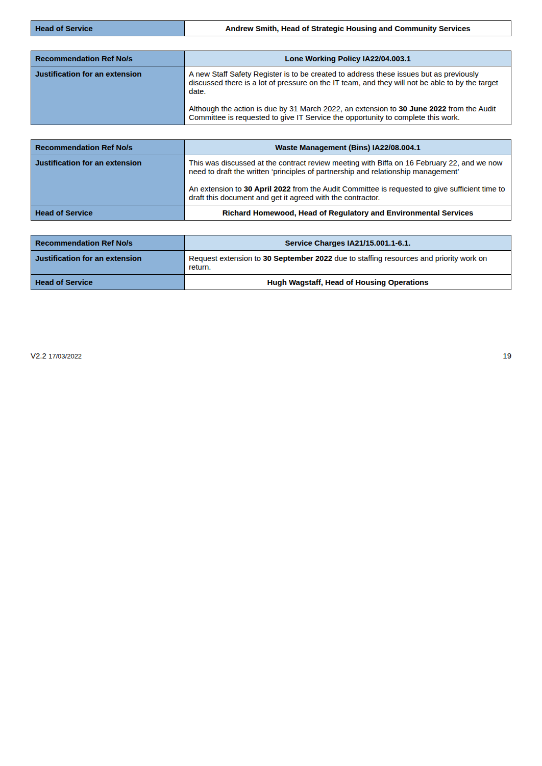| Head of Service | Andrew Smith, Head of Strategic Housing and Community Services |
| Recommendation Ref No/s | Lone Working Policy IA22/04.003.1 |
| Justification for an extension | A new Staff Safety Register is to be created to address these issues but as previously discussed there is a lot of pressure on the IT team, and they will not be able to by the target date. Although the action is due by 31 March 2022, an extension to 30 June 2022 from the Audit Committee is requested to give IT Service the opportunity to complete this work. |
| Recommendation Ref No/s | Waste Management (Bins) IA22/08.004.1 |
| Justification for an extension | This was discussed at the contract review meeting with Biffa on 16 February 22, and we now need to draft the written ‘principles of partnership and relationship management’ An extension to 30 April 2022 from the Audit Committee is requested to give sufficient time to draft this document and get it agreed with the contractor. |
| Head of Service | Richard Homewood, Head of Regulatory and Environmental Services |
| Recommendation Ref No/s | Service Charges IA21/15.001.1-6.1. |
| Justification for an extension | Request extension to 30 September 2022 due to staffing resources and priority work on return. |
| Head of Service | Hugh Wagstaff, Head of Housing Operations |
V2.2 17/03/2022
19